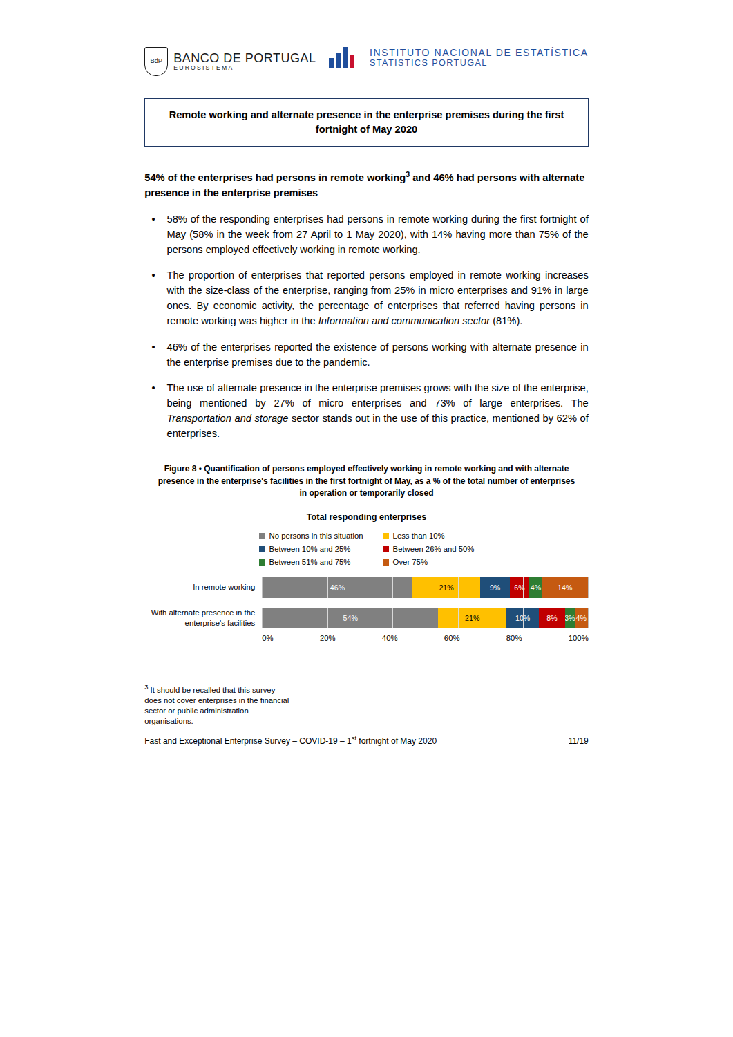BdP
BANCO DE PORTUGAL
EUROSISTEMA
Instituto Nacional de Estatística
Statistics Portugal
Remote working and alternate presence in the enterprise premises during the first fortnight of May 2020
54% of the enterprises had persons in remote working3 and 46% had persons with alternate presence in the enterprise premises
58% of the responding enterprises had persons in remote working during the first fortnight of May (58% in the week from 27 April to 1 May 2020), with 14% having more than 75% of the persons employed effectively working in remote working.
The proportion of enterprises that reported persons employed in remote working increases with the size-class of the enterprise, ranging from 25% in micro enterprises and 91% in large ones. By economic activity, the percentage of enterprises that referred having persons in remote working was higher in the Information and communication sector (81%).
46% of the enterprises reported the existence of persons working with alternate presence in the enterprise premises due to the pandemic.
The use of alternate presence in the enterprise premises grows with the size of the enterprise, being mentioned by 27% of micro enterprises and 73% of large enterprises. The Transportation and storage sector stands out in the use of this practice, mentioned by 62% of enterprises.
Figure 8 • Quantification of persons employed effectively working in remote working and with alternate presence in the enterprise's facilities in the first fortnight of May, as a % of the total number of enterprises in operation or temporarily closed
Total responding enterprises
No persons in this situation
Less than 10%
Between 10% and 25%
Between 26% and 50%
Between 51% and 75%
Over 75%
In remote working
46%
21%
9%
6%
4%
14%
With alternate presence in the enterprise's facilities
54%
21%
10%
8%
3%
4%
0% 20% 40% 60% 80% 100%
3 It should be recalled that this survey does not cover enterprises in the financial sector or public administration organisations.
Fast and Exceptional Enterprise Survey – COVID-19 – 1st fortnight of May 2020 11/19